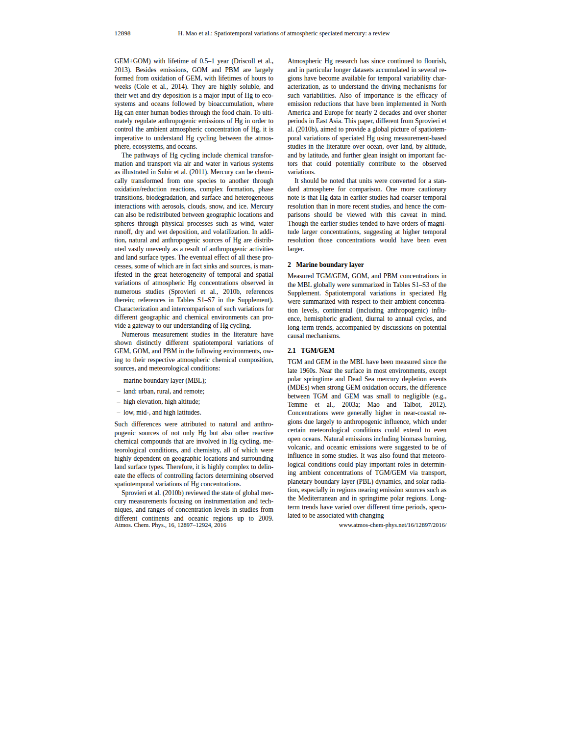12898
H. Mao et al.: Spatiotemporal variations of atmospheric speciated mercury: a review
GEM+GOM) with lifetime of 0.5–1 year (Driscoll et al., 2013). Besides emissions, GOM and PBM are largely formed from oxidation of GEM, with lifetimes of hours to weeks (Cole et al., 2014). They are highly soluble, and their wet and dry deposition is a major input of Hg to ecosystems and oceans followed by bioaccumulation, where Hg can enter human bodies through the food chain. To ultimately regulate anthropogenic emissions of Hg in order to control the ambient atmospheric concentration of Hg, it is imperative to understand Hg cycling between the atmosphere, ecosystems, and oceans.
The pathways of Hg cycling include chemical transformation and transport via air and water in various systems as illustrated in Subir et al. (2011). Mercury can be chemically transformed from one species to another through oxidation/reduction reactions, complex formation, phase transitions, biodegradation, and surface and heterogeneous interactions with aerosols, clouds, snow, and ice. Mercury can also be redistributed between geographic locations and spheres through physical processes such as wind, water runoff, dry and wet deposition, and volatilization. In addition, natural and anthropogenic sources of Hg are distributed vastly unevenly as a result of anthropogenic activities and land surface types. The eventual effect of all these processes, some of which are in fact sinks and sources, is manifested in the great heterogeneity of temporal and spatial variations of atmospheric Hg concentrations observed in numerous studies (Sprovieri et al., 2010b, references therein; references in Tables S1–S7 in the Supplement). Characterization and intercomparison of such variations for different geographic and chemical environments can provide a gateway to our understanding of Hg cycling.
Numerous measurement studies in the literature have shown distinctly different spatiotemporal variations of GEM, GOM, and PBM in the following environments, owing to their respective atmospheric chemical composition, sources, and meteorological conditions:
marine boundary layer (MBL);
land: urban, rural, and remote;
high elevation, high altitude;
low, mid-, and high latitudes.
Such differences were attributed to natural and anthropogenic sources of not only Hg but also other reactive chemical compounds that are involved in Hg cycling, meteorological conditions, and chemistry, all of which were highly dependent on geographic locations and surrounding land surface types. Therefore, it is highly complex to delineate the effects of controlling factors determining observed spatiotemporal variations of Hg concentrations.
Sprovieri et al. (2010b) reviewed the state of global mercury measurements focusing on instrumentation and techniques, and ranges of concentration levels in studies from different continents and oceanic regions up to 2009. Atmospheric Hg research has since continued to flourish, and in particular longer datasets accumulated in several regions have become available for temporal variability characterization, as to understand the driving mechanisms for such variabilities. Also of importance is the efficacy of emission reductions that have been implemented in North America and Europe for nearly 2 decades and over shorter periods in East Asia. This paper, different from Sprovieri et al. (2010b), aimed to provide a global picture of spatiotemporal variations of speciated Hg using measurement-based studies in the literature over ocean, over land, by altitude, and by latitude, and further glean insight on important factors that could potentially contribute to the observed variations.
It should be noted that units were converted for a standard atmosphere for comparison. One more cautionary note is that Hg data in earlier studies had coarser temporal resolution than in more recent studies, and hence the comparisons should be viewed with this caveat in mind. Though the earlier studies tended to have orders of magnitude larger concentrations, suggesting at higher temporal resolution those concentrations would have been even larger.
2 Marine boundary layer
Measured TGM/GEM, GOM, and PBM concentrations in the MBL globally were summarized in Tables S1–S3 of the Supplement. Spatiotemporal variations in speciated Hg were summarized with respect to their ambient concentration levels, continental (including anthropogenic) influence, hemispheric gradient, diurnal to annual cycles, and long-term trends, accompanied by discussions on potential causal mechanisms.
2.1 TGM/GEM
TGM and GEM in the MBL have been measured since the late 1960s. Near the surface in most environments, except polar springtime and Dead Sea mercury depletion events (MDEs) when strong GEM oxidation occurs, the difference between TGM and GEM was small to negligible (e.g., Temme et al., 2003a; Mao and Talbot, 2012). Concentrations were generally higher in near-coastal regions due largely to anthropogenic influence, which under certain meteorological conditions could extend to even open oceans. Natural emissions including biomass burning, volcanic, and oceanic emissions were suggested to be of influence in some studies. It was also found that meteorological conditions could play important roles in determining ambient concentrations of TGM/GEM via transport, planetary boundary layer (PBL) dynamics, and solar radiation, especially in regions nearing emission sources such as the Mediterranean and in springtime polar regions. Long-term trends have varied over different time periods, speculated to be associated with changing
Atmos. Chem. Phys., 16, 12897–12924, 2016
www.atmos-chem-phys.net/16/12897/2016/